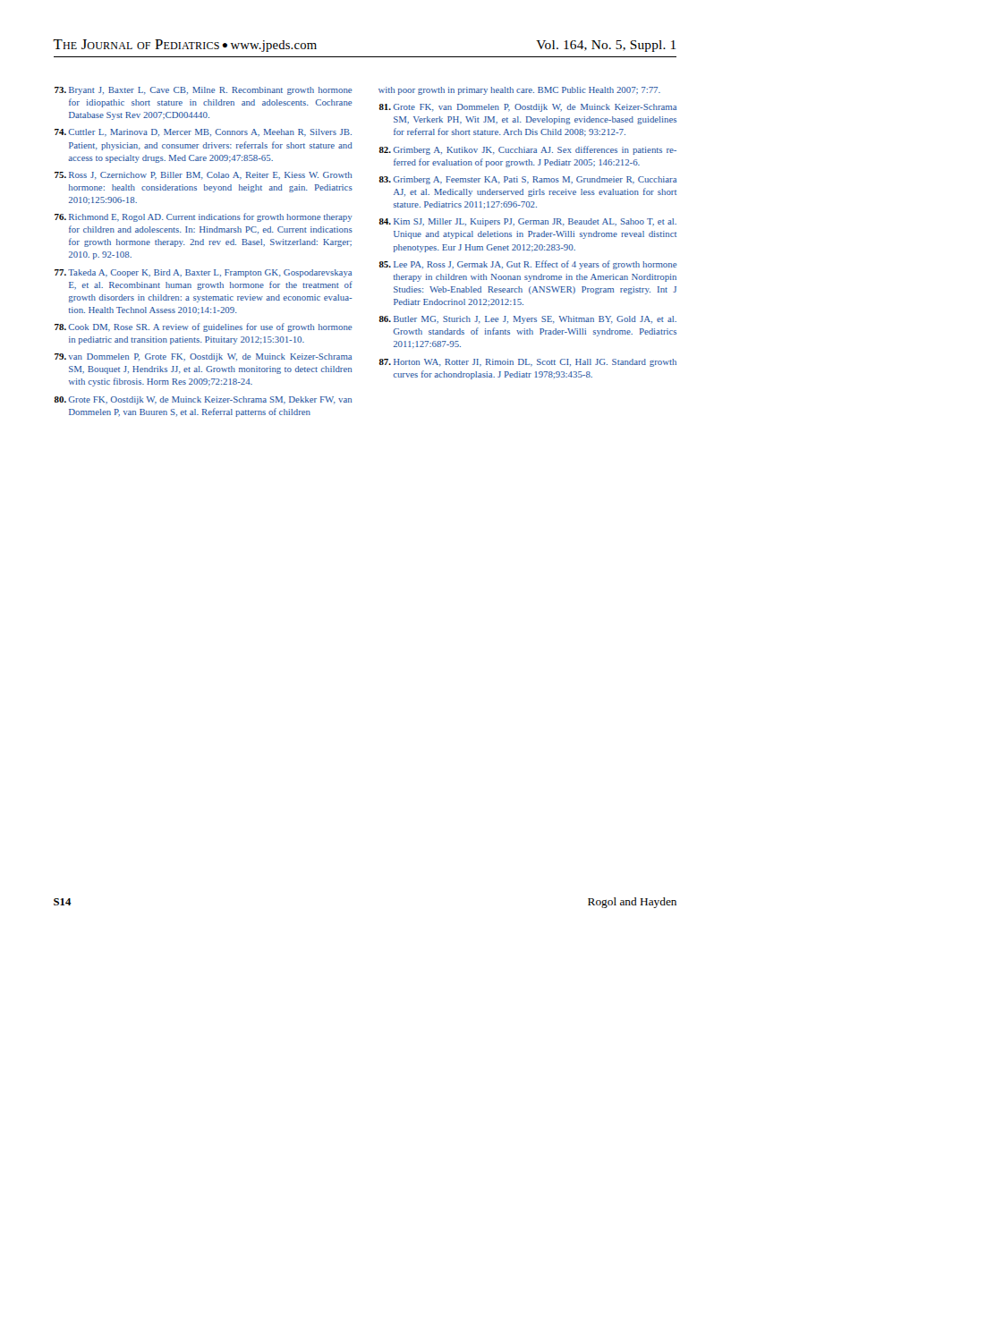The Journal of Pediatrics●www.jpeds.com
Vol. 164, No. 5, Suppl. 1
73. Bryant J, Baxter L, Cave CB, Milne R. Recombinant growth hormone for idiopathic short stature in children and adolescents. Cochrane Database Syst Rev 2007;CD004440.
74. Cuttler L, Marinova D, Mercer MB, Connors A, Meehan R, Silvers JB. Patient, physician, and consumer drivers: referrals for short stature and access to specialty drugs. Med Care 2009;47:858-65.
75. Ross J, Czernichow P, Biller BM, Colao A, Reiter E, Kiess W. Growth hormone: health considerations beyond height and gain. Pediatrics 2010;125:906-18.
76. Richmond E, Rogol AD. Current indications for growth hormone therapy for children and adolescents. In: Hindmarsh PC, ed. Current indications for growth hormone therapy. 2nd rev ed. Basel, Switzerland: Karger; 2010. p. 92-108.
77. Takeda A, Cooper K, Bird A, Baxter L, Frampton GK, Gospodarevskaya E, et al. Recombinant human growth hormone for the treatment of growth disorders in children: a systematic review and economic evaluation. Health Technol Assess 2010;14:1-209.
78. Cook DM, Rose SR. A review of guidelines for use of growth hormone in pediatric and transition patients. Pituitary 2012;15:301-10.
79. van Dommelen P, Grote FK, Oostdijk W, de Muinck Keizer-Schrama SM, Bouquet J, Hendriks JJ, et al. Growth monitoring to detect children with cystic fibrosis. Horm Res 2009;72:218-24.
80. Grote FK, Oostdijk W, de Muinck Keizer-Schrama SM, Dekker FW, van Dommelen P, van Buuren S, et al. Referral patterns of children
with poor growth in primary health care. BMC Public Health 2007; 7:77.
81. Grote FK, van Dommelen P, Oostdijk W, de Muinck Keizer-Schrama SM, Verkerk PH, Wit JM, et al. Developing evidence-based guidelines for referral for short stature. Arch Dis Child 2008; 93:212-7.
82. Grimberg A, Kutikov JK, Cucchiara AJ. Sex differences in patients referred for evaluation of poor growth. J Pediatr 2005; 146:212-6.
83. Grimberg A, Feemster KA, Pati S, Ramos M, Grundmeier R, Cucchiara AJ, et al. Medically underserved girls receive less evaluation for short stature. Pediatrics 2011;127:696-702.
84. Kim SJ, Miller JL, Kuipers PJ, German JR, Beaudet AL, Sahoo T, et al. Unique and atypical deletions in Prader-Willi syndrome reveal distinct phenotypes. Eur J Hum Genet 2012;20:283-90.
85. Lee PA, Ross J, Germak JA, Gut R. Effect of 4 years of growth hormone therapy in children with Noonan syndrome in the American Norditropin Studies: Web-Enabled Research (ANSWER) Program registry. Int J Pediatr Endocrinol 2012;2012:15.
86. Butler MG, Sturich J, Lee J, Myers SE, Whitman BY, Gold JA, et al. Growth standards of infants with Prader-Willi syndrome. Pediatrics 2011;127:687-95.
87. Horton WA, Rotter JI, Rimoin DL, Scott CI, Hall JG. Standard growth curves for achondroplasia. J Pediatr 1978;93:435-8.
S14
Rogol and Hayden